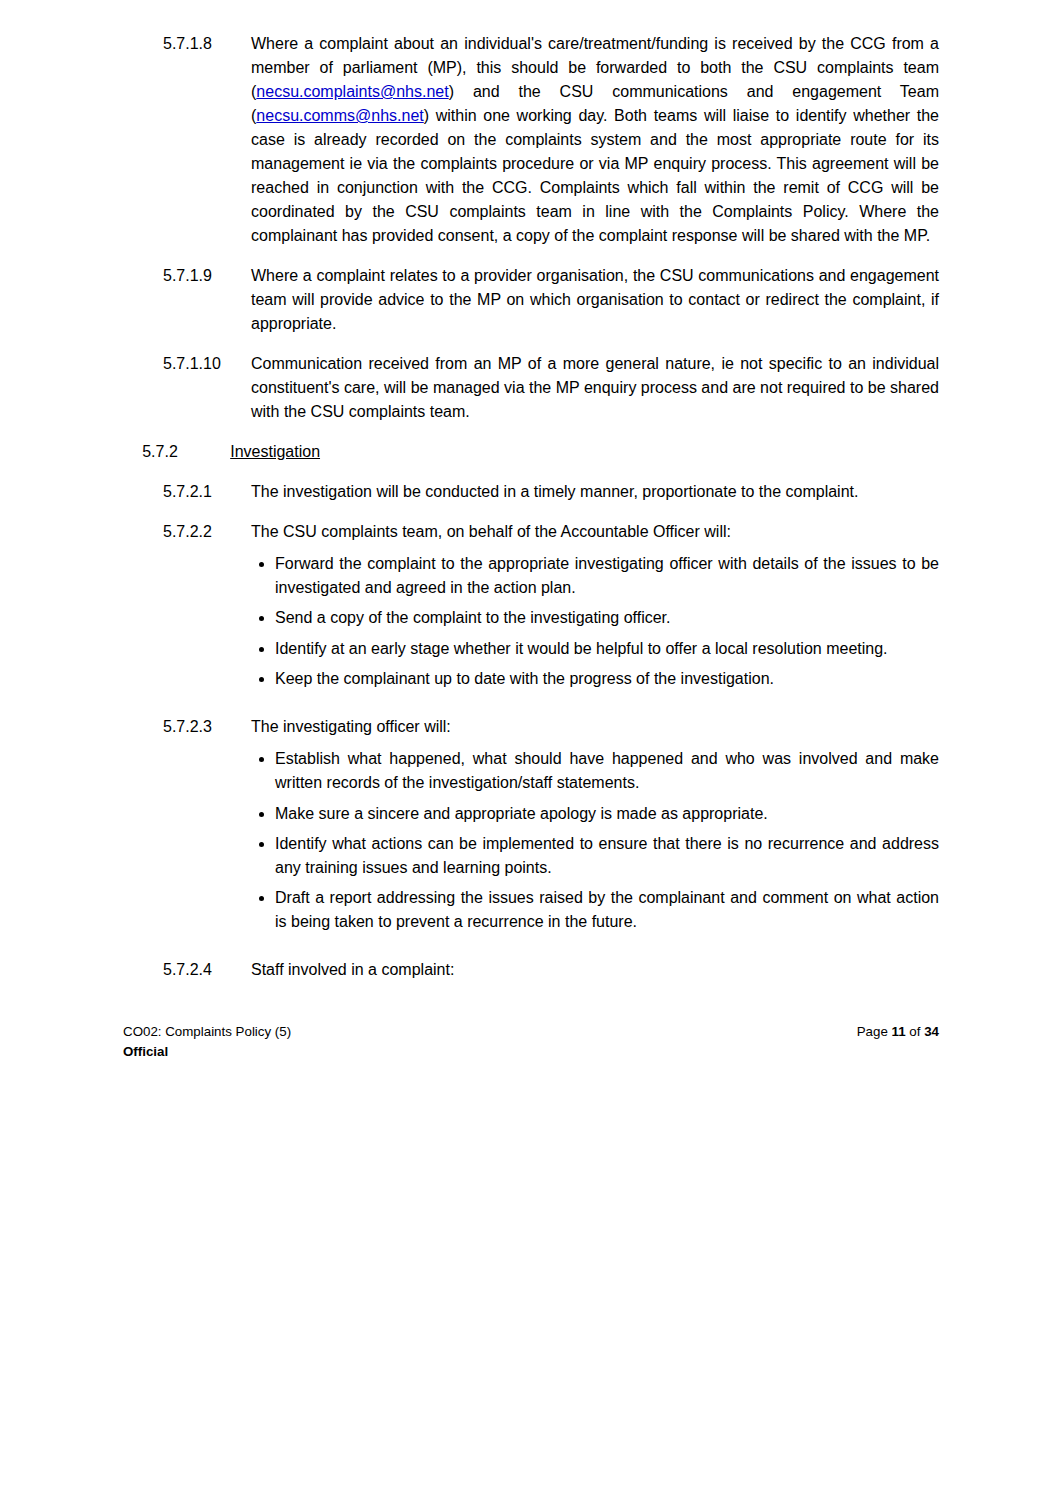5.7.1.8
Where a complaint about an individual's care/treatment/funding is received by the CCG from a member of parliament (MP), this should be forwarded to both the CSU complaints team (necsu.complaints@nhs.net) and the CSU communications and engagement Team (necsu.comms@nhs.net) within one working day. Both teams will liaise to identify whether the case is already recorded on the complaints system and the most appropriate route for its management ie via the complaints procedure or via MP enquiry process. This agreement will be reached in conjunction with the CCG. Complaints which fall within the remit of CCG will be coordinated by the CSU complaints team in line with the Complaints Policy. Where the complainant has provided consent, a copy of the complaint response will be shared with the MP.
5.7.1.9
Where a complaint relates to a provider organisation, the CSU communications and engagement team will provide advice to the MP on which organisation to contact or redirect the complaint, if appropriate.
5.7.1.10
Communication received from an MP of a more general nature, ie not specific to an individual constituent's care, will be managed via the MP enquiry process and are not required to be shared with the CSU complaints team.
5.7.2
Investigation
5.7.2.1
The investigation will be conducted in a timely manner, proportionate to the complaint.
5.7.2.2
The CSU complaints team, on behalf of the Accountable Officer will:
Forward the complaint to the appropriate investigating officer with details of the issues to be investigated and agreed in the action plan.
Send a copy of the complaint to the investigating officer.
Identify at an early stage whether it would be helpful to offer a local resolution meeting.
Keep the complainant up to date with the progress of the investigation.
5.7.2.3
The investigating officer will:
Establish what happened, what should have happened and who was involved and make written records of the investigation/staff statements.
Make sure a sincere and appropriate apology is made as appropriate.
Identify what actions can be implemented to ensure that there is no recurrence and address any training issues and learning points.
Draft a report addressing the issues raised by the complainant and comment on what action is being taken to prevent a recurrence in the future.
5.7.2.4
Staff involved in a complaint:
CO02: Complaints Policy (5)
Official
Page 11 of 34